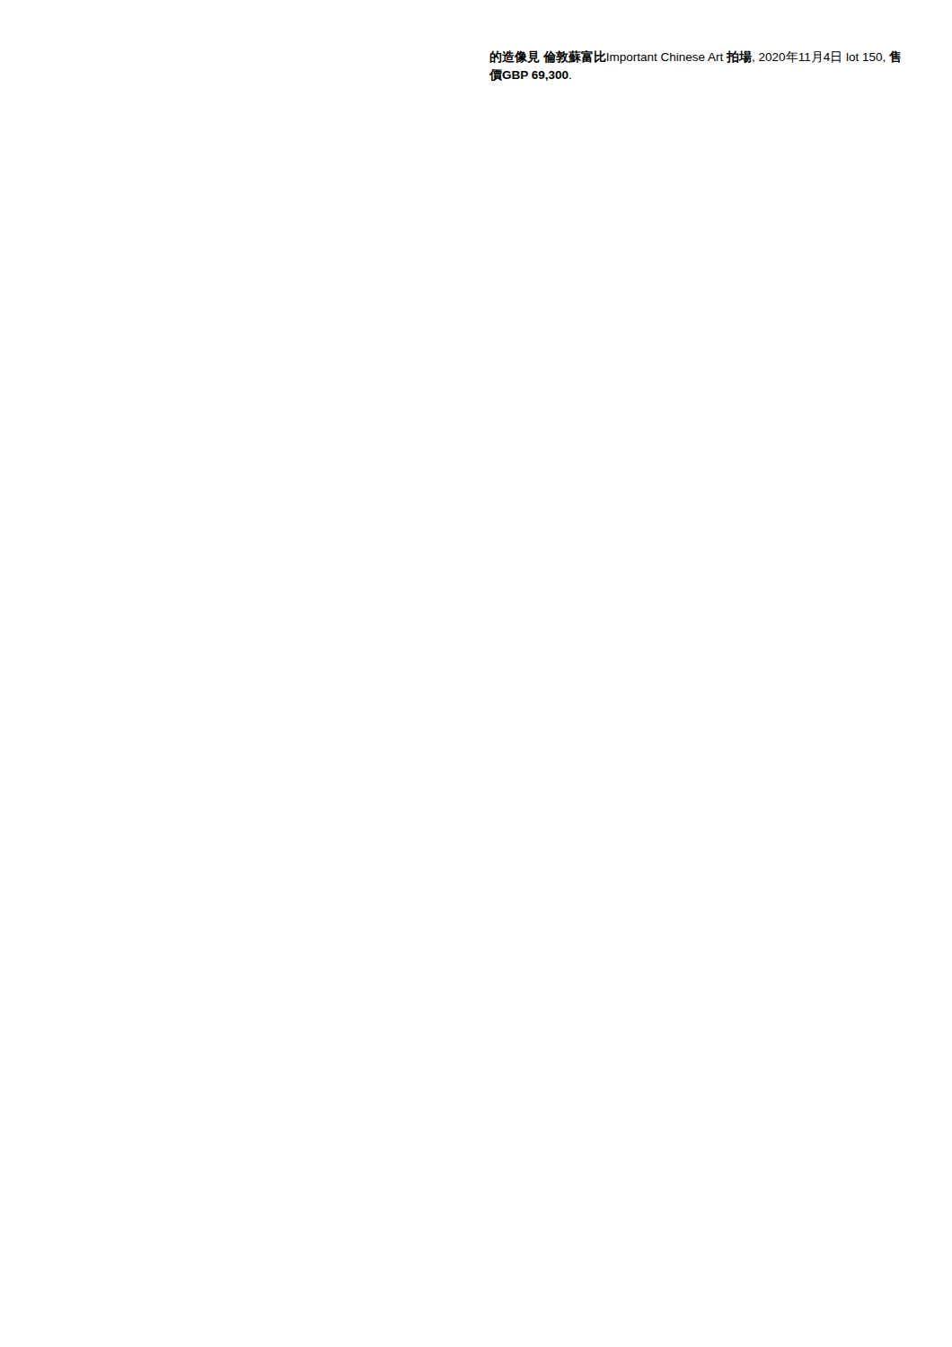的造像見 倫敦蘇富比Important Chinese Art 拍場, 2020年11月4日 lot 150, 售價GBP 69,300.